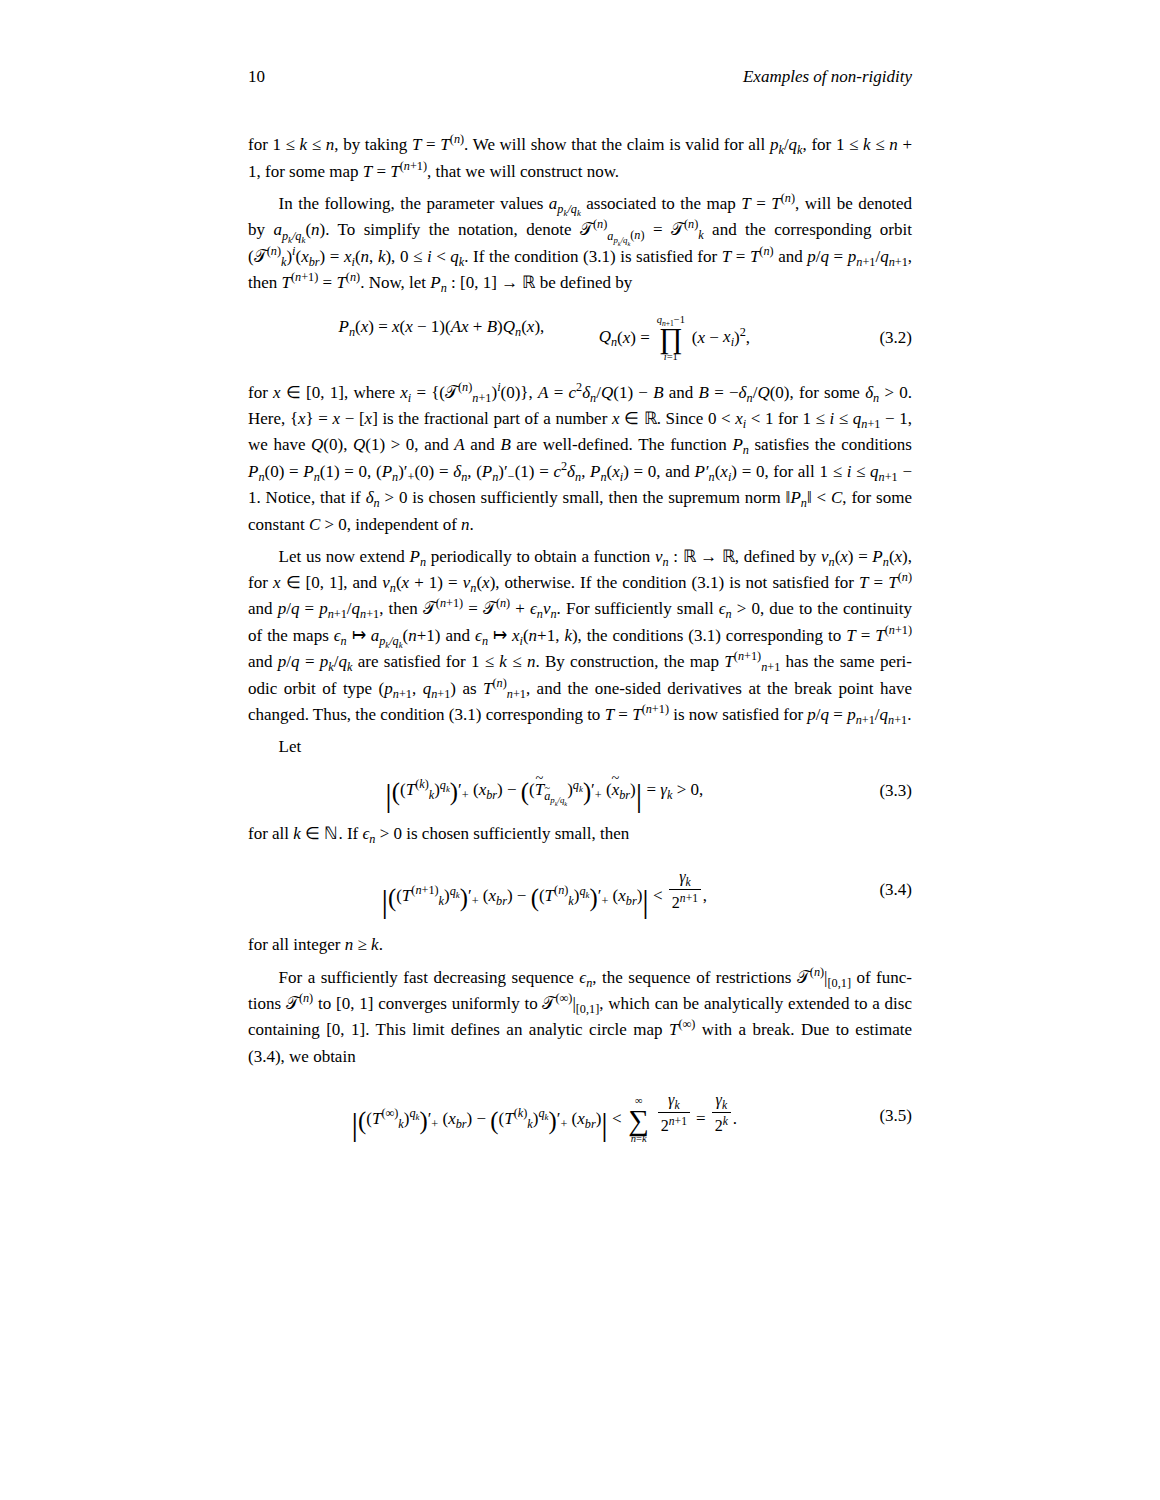10 Examples of non-rigidity
for 1 ≤ k ≤ n, by taking T = T(n). We will show that the claim is valid for all pk/qk, for 1 ≤ k ≤ n + 1, for some map T = T(n+1), that we will construct now.
In the following, the parameter values apk/qk associated to the map T = T(n), will be denoted by apk/qk(n). To simplify the notation, denote 𝒯(n)apk/qk(n) = 𝒯(n)k and the corresponding orbit (𝒯(n)k)i(xbr) = xi(n, k), 0 ≤ i < qk. If the condition (3.1) is satisfied for T = T(n) and p/q = pn+1/qn+1, then T(n+1) = T(n). Now, let Pn : [0, 1] → ℝ be defined by
Pn(x) = x(x − 1)(Ax + B)Qn(x), Qn(x) = qn+1−1∏i=1 (x − xi)2,
(3.2)
for x ∈ [0, 1], where xi = {(𝒯(n)n+1)i(0)}, A = c2δn/Q(1) − B and B = −δn/Q(0), for some δn > 0. Here, {x} = x − [x] is the fractional part of a number x ∈ ℝ. Since 0 < xi < 1 for 1 ≤ i ≤ qn+1 − 1, we have Q(0), Q(1) > 0, and A and B are well-defined. The function Pn satisfies the conditions Pn(0) = Pn(1) = 0, (Pn)′+(0) = δn, (Pn)′−(1) = c2δn, Pn(xi) = 0, and P′n(xi) = 0, for all 1 ≤ i ≤ qn+1 − 1. Notice, that if δn > 0 is chosen sufficiently small, then the supremum norm ‖Pn‖ < C, for some constant C > 0, independent of n.
Let us now extend Pn periodically to obtain a function vn : ℝ → ℝ, defined by vn(x) = Pn(x), for x ∈ [0, 1], and vn(x + 1) = vn(x), otherwise. If the condition (3.1) is not satisfied for T = T(n) and p/q = pn+1/qn+1, then 𝒯(n+1) = 𝒯(n) + ϵnvn. For sufficiently small ϵn > 0, due to the continuity of the maps ϵn ↦ apk/qk(n+1) and ϵn ↦ xi(n+1, k), the conditions (3.1) corresponding to T = T(n+1) and p/q = pk/qk are satisfied for 1 ≤ k ≤ n. By construction, the map T(n+1)n+1 has the same periodic orbit of type (pn+1, qn+1) as T(n)n+1, and the one-sided derivatives at the break point have changed. Thus, the condition (3.1) corresponding to T = T(n+1) is now satisfied for p/q = pn+1/qn+1.
Let
|((T(k)k)qk)′+ (xbr) − ((~T~apk/qk)qk)′+ (~xbr)| = γk > 0,
(3.3)
for all k ∈ ℕ. If ϵn > 0 is chosen sufficiently small, then
|((T(n+1)k)qk)′+ (xbr) − ((T(n)k)qk)′+ (xbr)| < γk 2n+1,
(3.4)
for all integer n ≥ k.
For a sufficiently fast decreasing sequence ϵn, the sequence of restrictions 𝒯(n)|[0,1] of functions 𝒯(n) to [0, 1] converges uniformly to 𝒯(∞)|[0,1], which can be analytically extended to a disc containing [0, 1]. This limit defines an analytic circle map T(∞) with a break. Due to estimate (3.4), we obtain
|((T(∞)k)qk)′+ (xbr) − ((T(k)k)qk)′+ (xbr)| < ∞∑n=k γk 2n+1 = γk 2k.
(3.5)